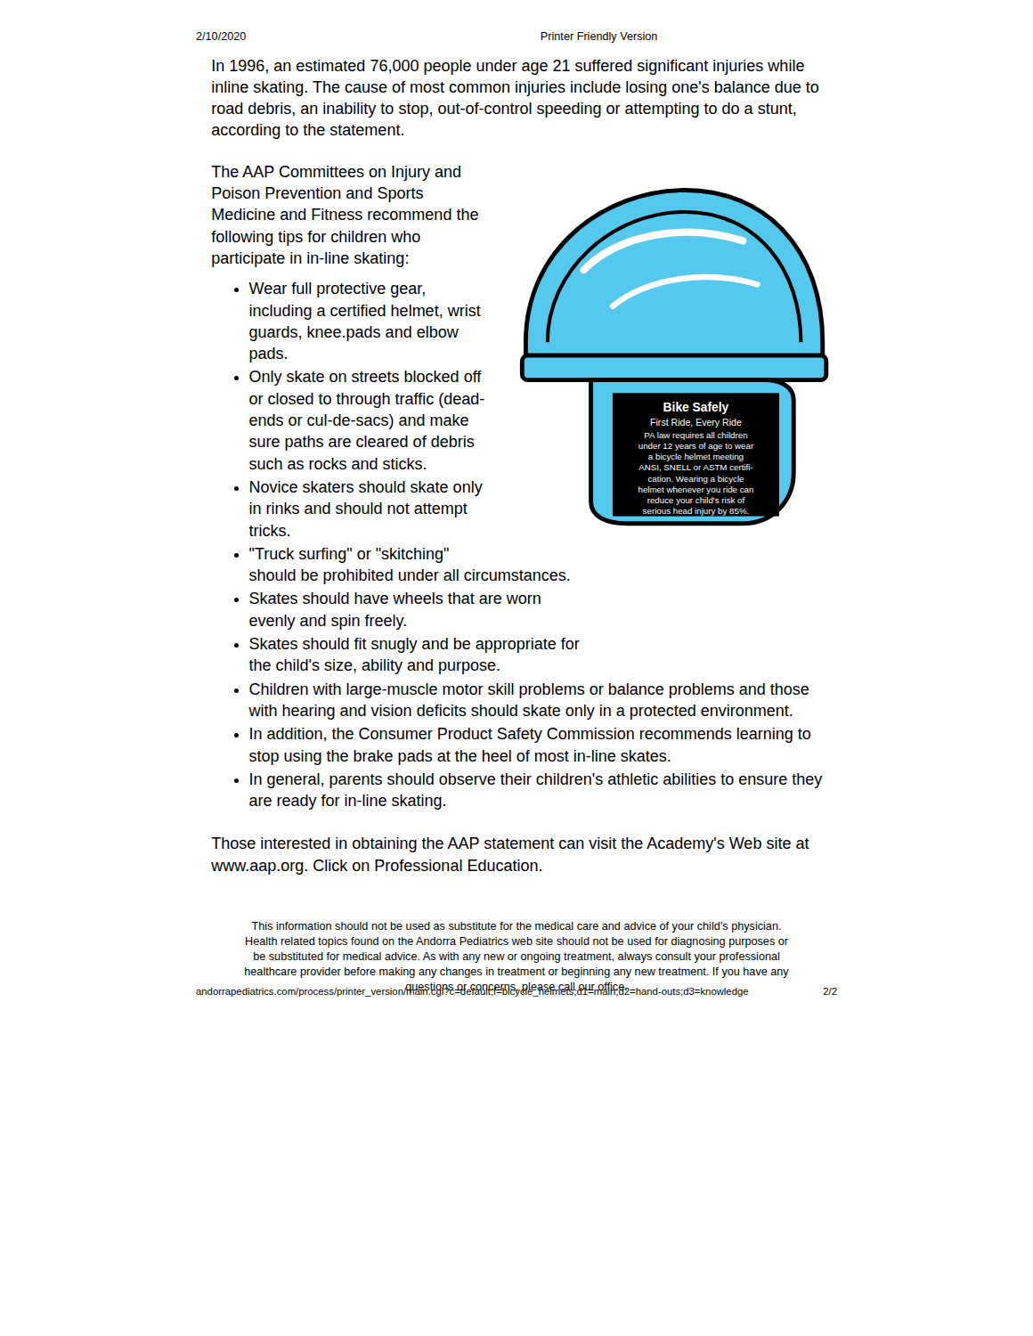2/10/2020
Printer Friendly Version
In 1996, an estimated 76,000 people under age 21 suffered significant injuries while inline skating. The cause of most common injuries include losing one's balance due to road debris, an inability to stop, out-of-control speeding or attempting to do a stunt, according to the statement.
The AAP Committees on Injury and Poison Prevention and Sports Medicine and Fitness recommend the following tips for children who participate in in-line skating:
Wear full protective gear, including a certified helmet, wrist guards, knee.pads and elbow pads.
Only skate on streets blocked off or closed to through traffic (dead-ends or cul-de-sacs) and make sure paths are cleared of debris such as rocks and sticks.
Novice skaters should skate only in rinks and should not attempt tricks.
"Truck surfing" or "skitching" should be prohibited under all circumstances.
Skates should have wheels that are worn evenly and spin freely.
Skates should fit snugly and be appropriate for the child's size, ability and purpose.
Children with large-muscle motor skill problems or balance problems and those with hearing and vision deficits should skate only in a protected environment.
In addition, the Consumer Product Safety Commission recommends learning to stop using the brake pads at the heel of most in-line skates.
In general, parents should observe their children's athletic abilities to ensure they are ready for in-line skating.
Those interested in obtaining the AAP statement can visit the Academy's Web site at www.aap.org. Click on Professional Education.
This information should not be used as substitute for the medical care and advice of your child’s physician. Health related topics found on the Andorra Pediatrics web site should not be used for diagnosing purposes or be substituted for medical advice. As with any new or ongoing treatment, always consult your professional healthcare provider before making any changes in treatment or beginning any new treatment. If you have any questions or concerns, please call our office.
andorrapediatrics.com/process/printer_version/main.cgi?c=default;f=bicycle_helmets;d1=main;d2=hand-outs;d3=knowledge
2/2